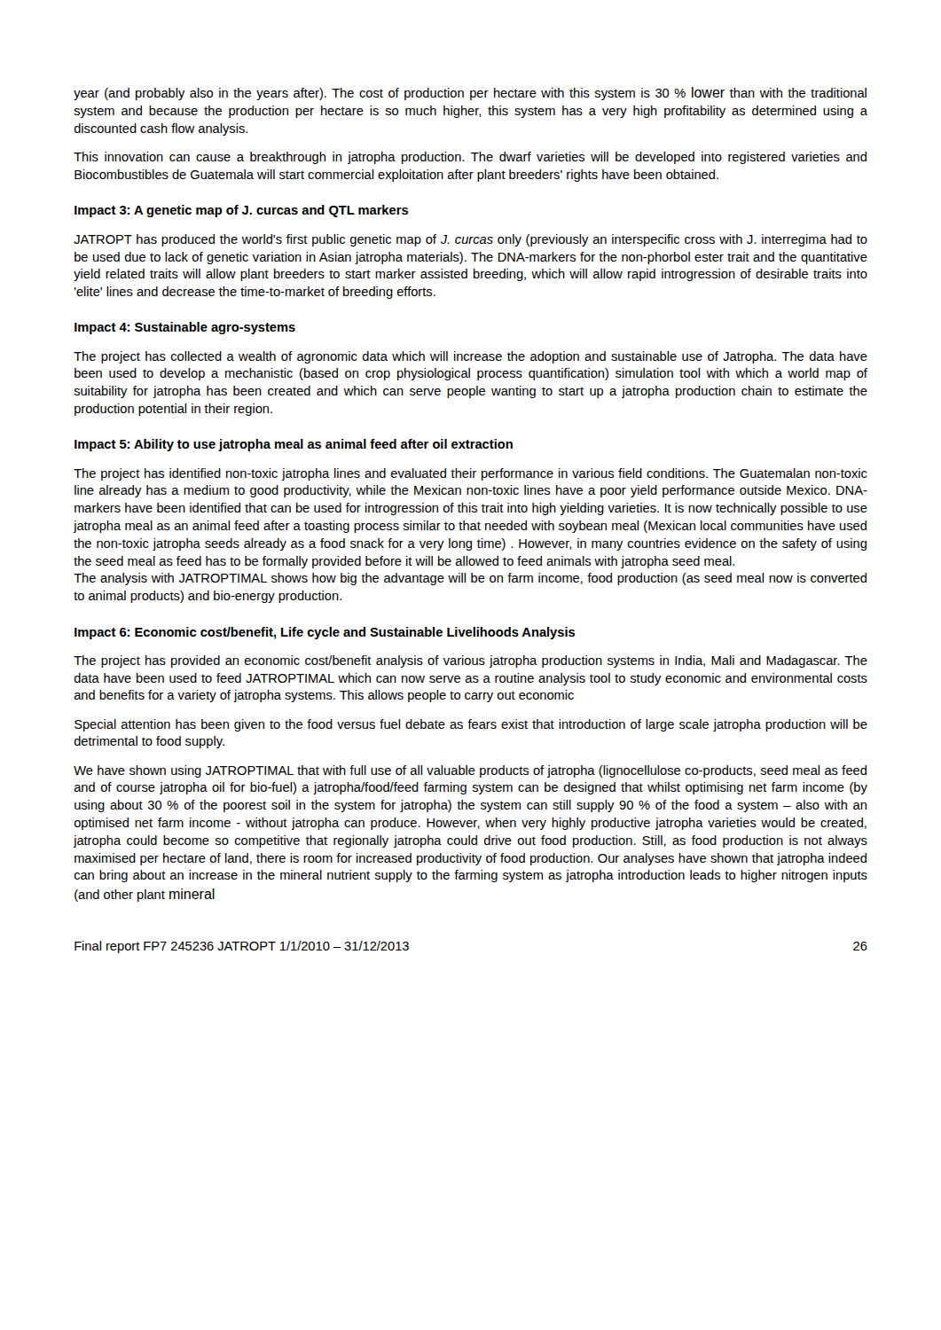year (and probably also in the years after). The cost of production per hectare with this system is 30 % lower than with the traditional system and because the production per hectare is so much higher, this system has a very high profitability as determined using a discounted cash flow analysis.
This innovation can cause a breakthrough in jatropha production. The dwarf varieties will be developed into registered varieties and Biocombustibles de Guatemala will start commercial exploitation after plant breeders' rights have been obtained.
Impact 3: A genetic map of J. curcas and QTL markers
JATROPT has produced the world's first public genetic map of J. curcas only (previously an interspecific cross with J. interregima had to be used due to lack of genetic variation in Asian jatropha materials). The DNA-markers for the non-phorbol ester trait and the quantitative yield related traits will allow plant breeders to start marker assisted breeding, which will allow rapid introgression of desirable traits into 'elite' lines and decrease the time-to-market of breeding efforts.
Impact 4: Sustainable agro-systems
The project has collected a wealth of agronomic data which will increase the adoption and sustainable use of Jatropha. The data have been used to develop a mechanistic (based on crop physiological process quantification) simulation tool with which a world map of suitability for jatropha has been created and which can serve people wanting to start up a jatropha production chain to estimate the production potential in their region.
Impact 5: Ability to use jatropha meal as animal feed after oil extraction
The project has identified non-toxic jatropha lines and evaluated their performance in various field conditions. The Guatemalan non-toxic line already has a medium to good productivity, while the Mexican non-toxic lines have a poor yield performance outside Mexico. DNA-markers have been identified that can be used for introgression of this trait into high yielding varieties. It is now technically possible to use jatropha meal as an animal feed after a toasting process similar to that needed with soybean meal (Mexican local communities have used the non-toxic jatropha seeds already as a food snack for a very long time) . However, in many countries evidence on the safety of using the seed meal as feed has to be formally provided before it will be allowed to feed animals with jatropha seed meal.
The analysis with JATROPTIMAL shows how big the advantage will be on farm income, food production (as seed meal now is converted to animal products) and bio-energy production.
Impact 6: Economic cost/benefit, Life cycle and Sustainable Livelihoods Analysis
The project has provided an economic cost/benefit analysis of various jatropha production systems in India, Mali and Madagascar. The data have been used to feed JATROPTIMAL which can now serve as a routine analysis tool to study economic and environmental costs and benefits for a variety of jatropha systems. This allows people to carry out economic
Special attention has been given to the food versus fuel debate as fears exist that introduction of large scale jatropha production will be detrimental to food supply.
We have shown using JATROPTIMAL that with full use of all valuable products of jatropha (lignocellulose co-products, seed meal as feed and of course jatropha oil for bio-fuel) a jatropha/food/feed farming system can be designed that whilst optimising net farm income (by using about 30 % of the poorest soil in the system for jatropha) the system can still supply 90 % of the food a system – also with an optimised net farm income - without jatropha can produce. However, when very highly productive jatropha varieties would be created, jatropha could become so competitive that regionally jatropha could drive out food production. Still, as food production is not always maximised per hectare of land, there is room for increased productivity of food production. Our analyses have shown that jatropha indeed can bring about an increase in the mineral nutrient supply to the farming system as jatropha introduction leads to higher nitrogen inputs (and other plant mineral
Final report FP7 245236 JATROPT 1/1/2010 – 31/12/2013 26